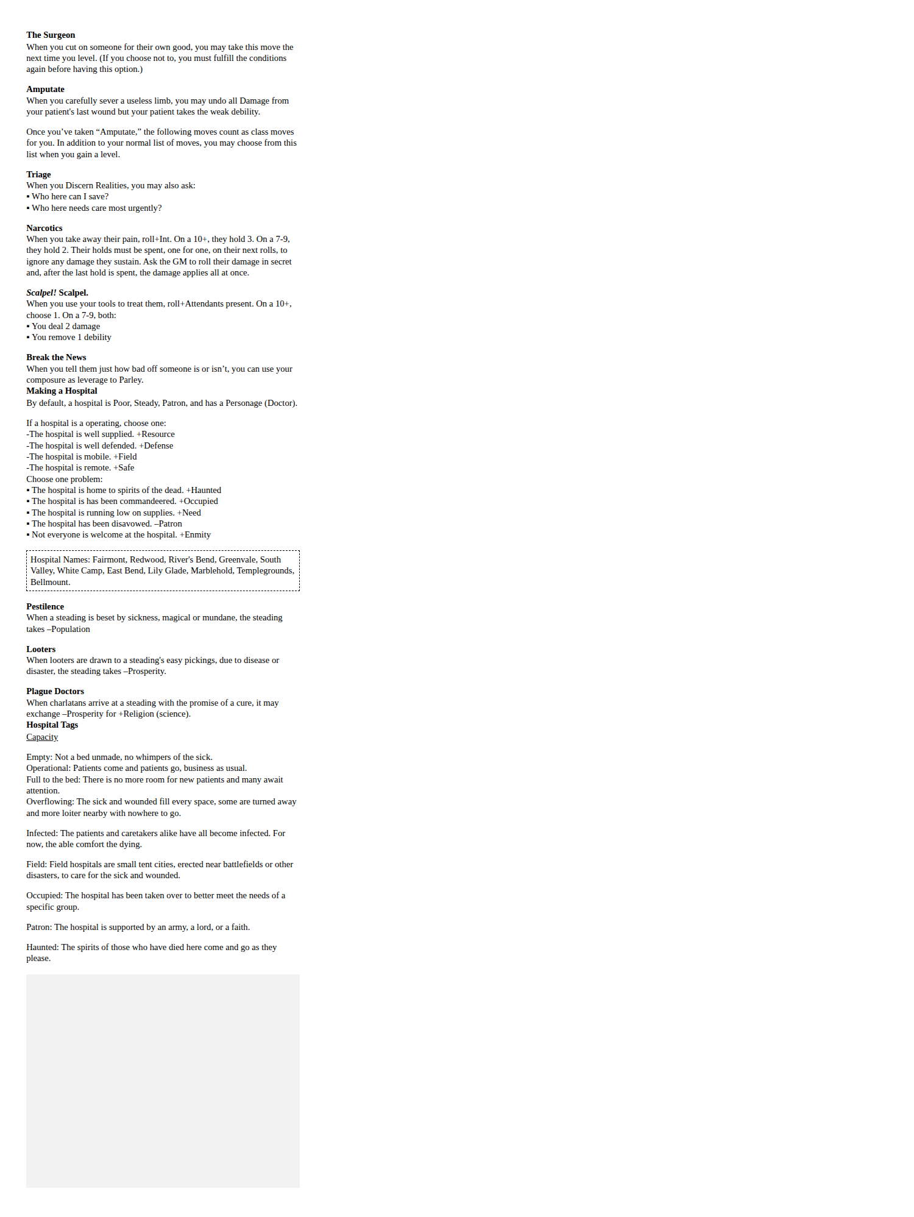The Surgeon
When you cut on someone for their own good, you may take this move the next time you level. (If you choose not to, you must fulfill the conditions again before having this option.)
Amputate
When you carefully sever a useless limb, you may undo all Damage from your patient's last wound but your patient takes the weak debility.
Once you’ve taken “Amputate,” the following moves count as class moves for you. In addition to your normal list of moves, you may choose from this list when you gain a level.
Triage
When you Discern Realities, you may also ask:
Who here can I save?
Who here needs care most urgently?
Narcotics
When you take away their pain, roll+Int. On a 10+, they hold 3. On a 7-9, they hold 2. Their holds must be spent, one for one, on their next rolls, to ignore any damage they sustain. Ask the GM to roll their damage in secret and, after the last hold is spent, the damage applies all at once.
Scalpel! Scalpel.
When you use your tools to treat them, roll+Attendants present. On a 10+, choose 1. On a 7-9, both:
You deal 2 damage
You remove 1 debility
Break the News
When you tell them just how bad off someone is or isn’t, you can use your composure as leverage to Parley.
Making a Hospital
By default, a hospital is Poor, Steady, Patron, and has a Personage (Doctor).
If a hospital is a operating, choose one:
The hospital is well supplied. +Resource
The hospital is well defended. +Defense
The hospital is mobile. +Field
The hospital is remote. +Safe
Choose one problem:
The hospital is home to spirits of the dead. +Haunted
The hospital is has been commandeered. +Occupied
The hospital is running low on supplies. +Need
The hospital has been disavowed. –Patron
Not everyone is welcome at the hospital. +Enmity
Hospital Names: Fairmont, Redwood, River's Bend, Greenvale, South Valley, White Camp, East Bend, Lily Glade, Marblehold, Templegrounds, Bellmount.
Pestilence
When a steading is beset by sickness, magical or mundane, the steading takes –Population
Looters
When looters are drawn to a steading's easy pickings, due to disease or disaster, the steading takes –Prosperity.
Plague Doctors
When charlatans arrive at a steading with the promise of a cure, it may exchange –Prosperity for +Religion (science).
Hospital Tags
Capacity
Empty: Not a bed unmade, no whimpers of the sick.
Operational: Patients come and patients go, business as usual.
Full to the bed: There is no more room for new patients and many await attention.
Overflowing: The sick and wounded fill every space, some are turned away and more loiter nearby with nowhere to go.
Infected: The patients and caretakers alike have all become infected. For now, the able comfort the dying.
Field: Field hospitals are small tent cities, erected near battlefields or other disasters, to care for the sick and wounded.
Occupied: The hospital has been taken over to better meet the needs of a specific group.
Patron: The hospital is supported by an army, a lord, or a faith.
Haunted: The spirits of those who have died here come and go as they please.